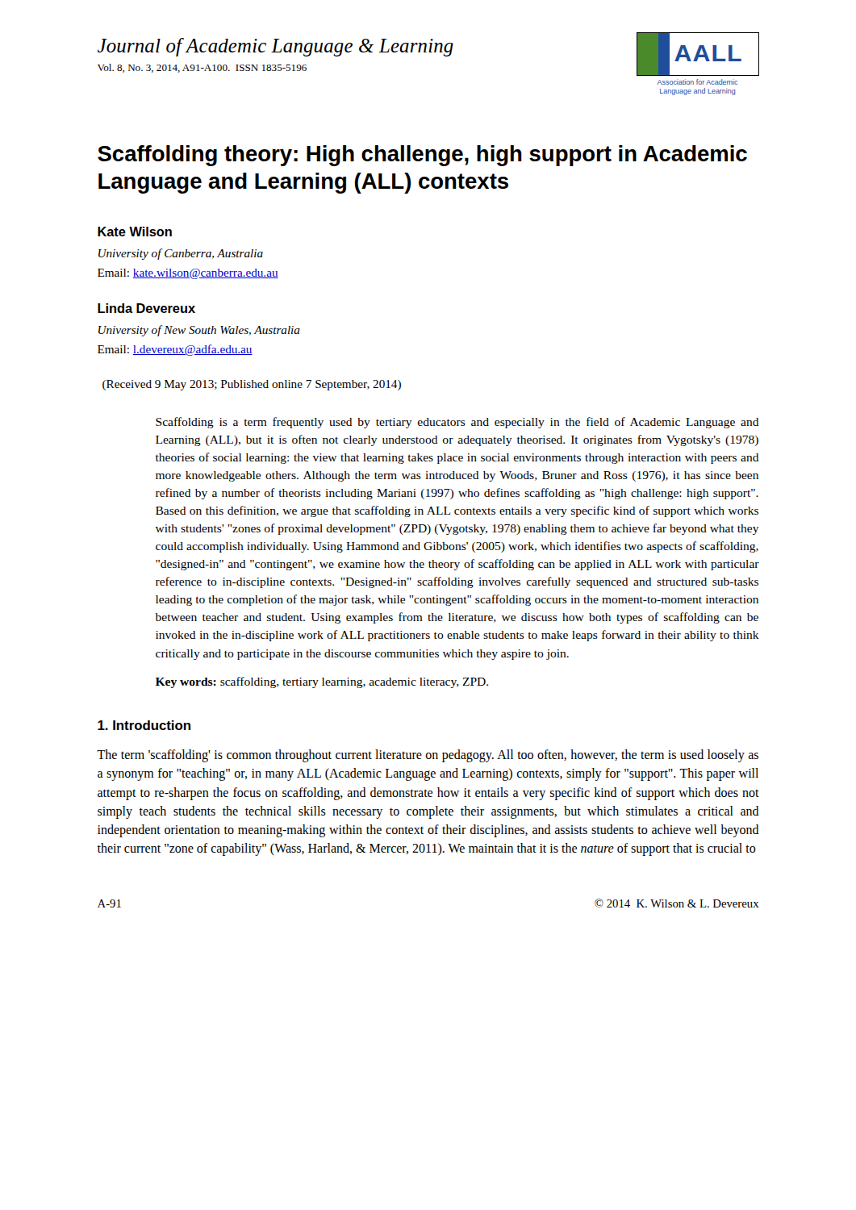Journal of Academic Language & Learning
Vol. 8, No. 3, 2014, A91-A100. ISSN 1835-5196
AALL
Association for Academic
Language and Learning
Scaffolding theory: High challenge, high support in Academic Language and Learning (ALL) contexts
Kate Wilson
University of Canberra, Australia
Email: kate.wilson@canberra.edu.au
Linda Devereux
University of New South Wales, Australia
Email: l.devereux@adfa.edu.au
(Received 9 May 2013; Published online 7 September, 2014)
Scaffolding is a term frequently used by tertiary educators and especially in the field of Academic Language and Learning (ALL), but it is often not clearly understood or adequately theorised. It originates from Vygotsky's (1978) theories of social learning: the view that learning takes place in social environments through interaction with peers and more knowledgeable others. Although the term was introduced by Woods, Bruner and Ross (1976), it has since been refined by a number of theorists including Mariani (1997) who defines scaffolding as "high challenge: high support". Based on this definition, we argue that scaffolding in ALL contexts entails a very specific kind of support which works with students' "zones of proximal development" (ZPD) (Vygotsky, 1978) enabling them to achieve far beyond what they could accomplish individually. Using Hammond and Gibbons' (2005) work, which identifies two aspects of scaffolding, "designed-in" and "contingent", we examine how the theory of scaffolding can be applied in ALL work with particular reference to in-discipline contexts. "Designed-in" scaffolding involves carefully sequenced and structured sub-tasks leading to the completion of the major task, while "contingent" scaffolding occurs in the moment-to-moment interaction between teacher and student. Using examples from the literature, we discuss how both types of scaffolding can be invoked in the in-discipline work of ALL practitioners to enable students to make leaps forward in their ability to think critically and to participate in the discourse communities which they aspire to join.
Key words: scaffolding, tertiary learning, academic literacy, ZPD.
1. Introduction
The term 'scaffolding' is common throughout current literature on pedagogy. All too often, however, the term is used loosely as a synonym for "teaching" or, in many ALL (Academic Language and Learning) contexts, simply for "support". This paper will attempt to re-sharpen the focus on scaffolding, and demonstrate how it entails a very specific kind of support which does not simply teach students the technical skills necessary to complete their assignments, but which stimulates a critical and independent orientation to meaning-making within the context of their disciplines, and assists students to achieve well beyond their current "zone of capability" (Wass, Harland, & Mercer, 2011). We maintain that it is the nature of support that is crucial to
A-91 © 2014 K. Wilson & L. Devereux